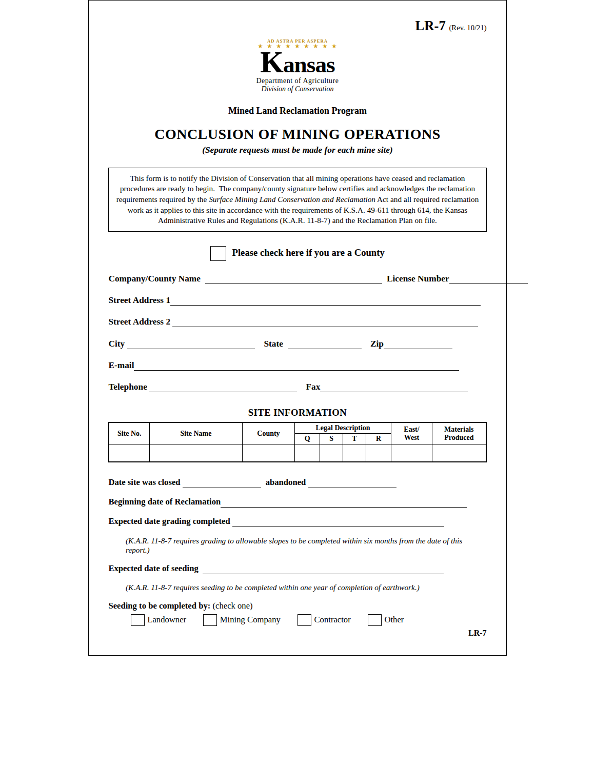LR-7 (Rev. 10/21)
AD ASTRA PER ASPERA
★ ★ ★ ★ ★ ★ ★ ★ ★
Kansas
Department of Agriculture
Division of Conservation
Mined Land Reclamation Program
CONCLUSION OF MINING OPERATIONS
(Separate requests must be made for each mine site)
This form is to notify the Division of Conservation that all mining operations have ceased and reclamation procedures are ready to begin. The company/county signature below certifies and acknowledges the reclamation requirements required by the Surface Mining Land Conservation and Reclamation Act and all required reclamation work as it applies to this site in accordance with the requirements of K.S.A. 49-611 through 614, the Kansas Administrative Rules and Regulations (K.A.R. 11-8-7) and the Reclamation Plan on file.
Please check here if you are a County
Company/County Name License Number
Street Address 1
Street Address 2
City State Zip
E-mail
Telephone Fax
SITE INFORMATION
| Site No. | Site Name | County | Legal Description | East/ West | Materials Produced |
| --- | --- | --- | --- | --- | --- |
| Q | S | T | R |
Date site was closed abandoned
Beginning date of Reclamation
Expected date grading completed
(K.A.R. 11-8-7 requires grading to allowable slopes to be completed within six months from the date of this report.)
Expected date of seeding
(K.A.R. 11-8-7 requires seeding to be completed within one year of completion of earthwork.)
Seeding to be completed by: (check one)
Landowner Mining Company Contractor Other
LR-7